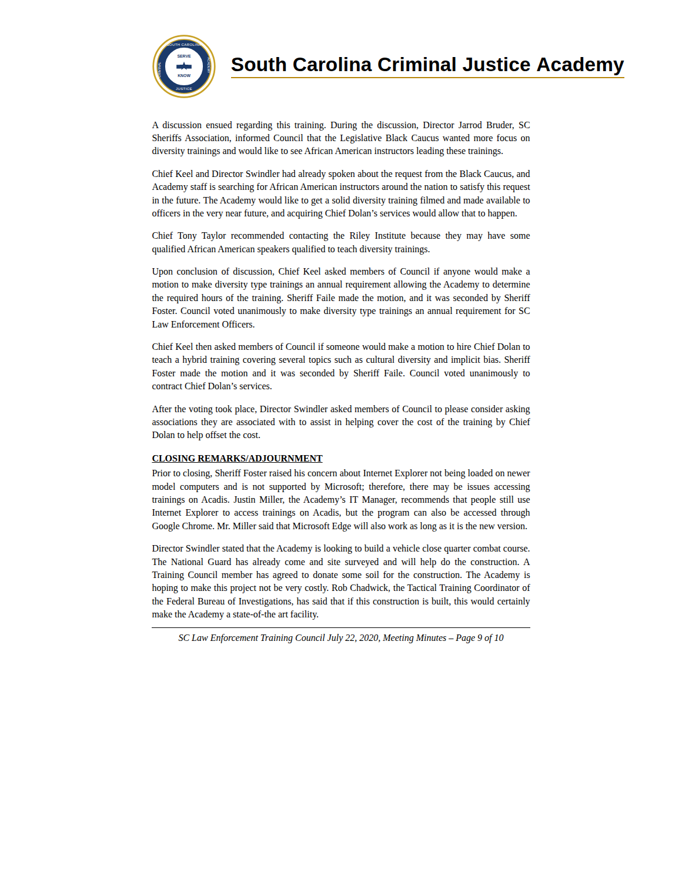SOUTH CAROLINA JUSTICE CRIMINAL ACADEMY SERVE KNOW
South Carolina Criminal Justice Academy
A discussion ensued regarding this training. During the discussion, Director Jarrod Bruder, SC Sheriffs Association, informed Council that the Legislative Black Caucus wanted more focus on diversity trainings and would like to see African American instructors leading these trainings.
Chief Keel and Director Swindler had already spoken about the request from the Black Caucus, and Academy staff is searching for African American instructors around the nation to satisfy this request in the future. The Academy would like to get a solid diversity training filmed and made available to officers in the very near future, and acquiring Chief Dolan’s services would allow that to happen.
Chief Tony Taylor recommended contacting the Riley Institute because they may have some qualified African American speakers qualified to teach diversity trainings.
Upon conclusion of discussion, Chief Keel asked members of Council if anyone would make a motion to make diversity type trainings an annual requirement allowing the Academy to determine the required hours of the training. Sheriff Faile made the motion, and it was seconded by Sheriff Foster. Council voted unanimously to make diversity type trainings an annual requirement for SC Law Enforcement Officers.
Chief Keel then asked members of Council if someone would make a motion to hire Chief Dolan to teach a hybrid training covering several topics such as cultural diversity and implicit bias. Sheriff Foster made the motion and it was seconded by Sheriff Faile. Council voted unanimously to contract Chief Dolan’s services.
After the voting took place, Director Swindler asked members of Council to please consider asking associations they are associated with to assist in helping cover the cost of the training by Chief Dolan to help offset the cost.
Closing Remarks/Adjournment
Prior to closing, Sheriff Foster raised his concern about Internet Explorer not being loaded on newer model computers and is not supported by Microsoft; therefore, there may be issues accessing trainings on Acadis. Justin Miller, the Academy’s IT Manager, recommends that people still use Internet Explorer to access trainings on Acadis, but the program can also be accessed through Google Chrome. Mr. Miller said that Microsoft Edge will also work as long as it is the new version.
Director Swindler stated that the Academy is looking to build a vehicle close quarter combat course. The National Guard has already come and site surveyed and will help do the construction. A Training Council member has agreed to donate some soil for the construction. The Academy is hoping to make this project not be very costly. Rob Chadwick, the Tactical Training Coordinator of the Federal Bureau of Investigations, has said that if this construction is built, this would certainly make the Academy a state-of-the art facility.
SC Law Enforcement Training Council July 22, 2020, Meeting Minutes – Page 9 of 10